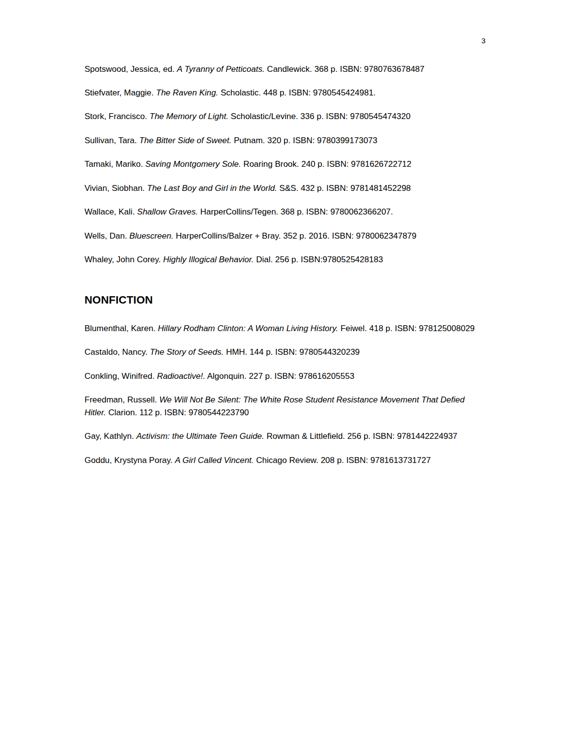3
Spotswood, Jessica, ed. A Tyranny of Petticoats. Candlewick. 368 p. ISBN: 9780763678487
Stiefvater, Maggie. The Raven King. Scholastic. 448 p. ISBN: 9780545424981.
Stork, Francisco. The Memory of Light. Scholastic/Levine. 336 p. ISBN: 9780545474320
Sullivan, Tara. The Bitter Side of Sweet. Putnam. 320 p. ISBN: 9780399173073
Tamaki, Mariko. Saving Montgomery Sole. Roaring Brook. 240 p. ISBN: 9781626722712
Vivian, Siobhan. The Last Boy and Girl in the World. S&S. 432 p. ISBN: 9781481452298
Wallace, Kali. Shallow Graves. HarperCollins/Tegen. 368 p. ISBN: 9780062366207.
Wells, Dan. Bluescreen. HarperCollins/Balzer + Bray. 352 p. 2016. ISBN: 9780062347879
Whaley, John Corey. Highly Illogical Behavior. Dial. 256 p. ISBN:9780525428183
NONFICTION
Blumenthal, Karen. Hillary Rodham Clinton: A Woman Living History. Feiwel. 418 p. ISBN: 978125008029
Castaldo, Nancy. The Story of Seeds. HMH. 144 p. ISBN: 9780544320239
Conkling, Winifred. Radioactive!. Algonquin. 227 p. ISBN: 978616205553
Freedman, Russell. We Will Not Be Silent: The White Rose Student Resistance Movement That Defied Hitler. Clarion. 112 p. ISBN: 9780544223790
Gay, Kathlyn. Activism: the Ultimate Teen Guide. Rowman & Littlefield. 256 p. ISBN: 9781442224937
Goddu, Krystyna Poray. A Girl Called Vincent. Chicago Review. 208 p. ISBN: 9781613731727